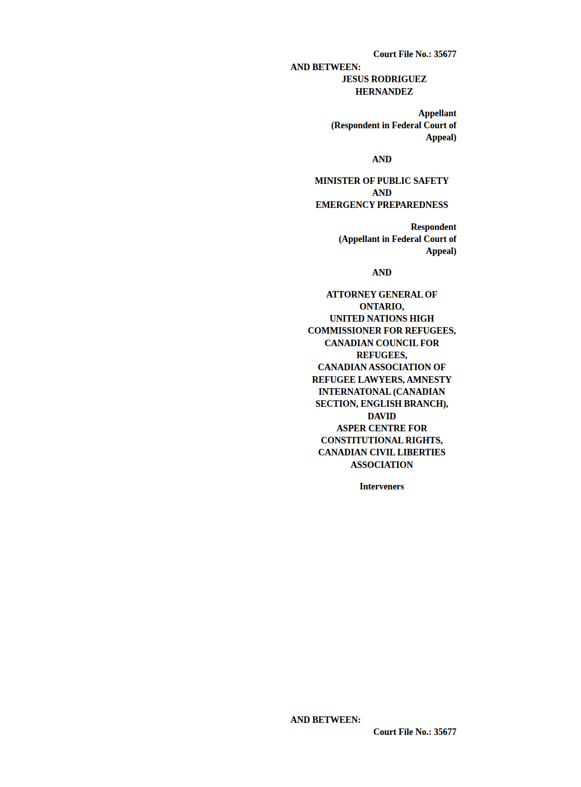Court File No.: 35677
AND BETWEEN:
JESUS RODRIGUEZ HERNANDEZ
Appellant
(Respondent in Federal Court of Appeal)
AND
MINISTER OF PUBLIC SAFETY AND
EMERGENCY PREPAREDNESS
Respondent
(Appellant in Federal Court of Appeal)
AND
ATTORNEY GENERAL OF ONTARIO,
UNITED NATIONS HIGH
COMMISSIONER FOR REFUGEES,
CANADIAN COUNCIL FOR REFUGEES,
CANADIAN ASSOCIATION OF
REFUGEE LAWYERS, AMNESTY
INTERNATONAL (CANADIAN
SECTION, ENGLISH BRANCH), DAVID
ASPER CENTRE FOR
CONSTITUTIONAL RIGHTS,
CANADIAN CIVIL LIBERTIES
ASSOCIATION
Interveners
AND BETWEEN:
Court File No.: 35677